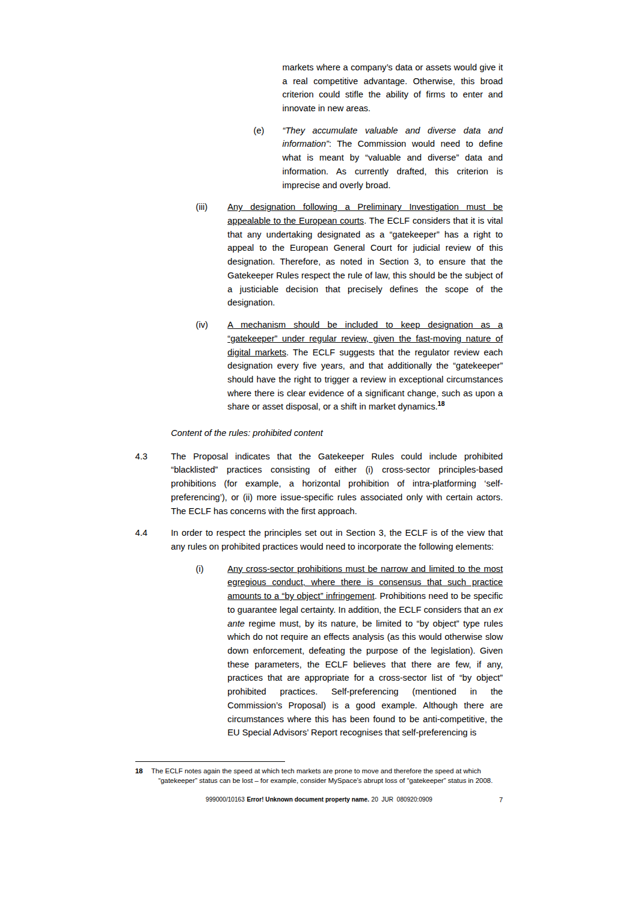markets where a company’s data or assets would give it a real competitive advantage. Otherwise, this broad criterion could stifle the ability of firms to enter and innovate in new areas.
(e)
“They accumulate valuable and diverse data and information”: The Commission would need to define what is meant by “valuable and diverse” data and information. As currently drafted, this criterion is imprecise and overly broad.
(iii)
Any designation following a Preliminary Investigation must be appealable to the European courts. The ECLF considers that it is vital that any undertaking designated as a “gatekeeper” has a right to appeal to the European General Court for judicial review of this designation. Therefore, as noted in Section 3, to ensure that the Gatekeeper Rules respect the rule of law, this should be the subject of a justiciable decision that precisely defines the scope of the designation.
(iv)
A mechanism should be included to keep designation as a “gatekeeper” under regular review, given the fast-moving nature of digital markets. The ECLF suggests that the regulator review each designation every five years, and that additionally the “gatekeeper” should have the right to trigger a review in exceptional circumstances where there is clear evidence of a significant change, such as upon a share or asset disposal, or a shift in market dynamics.18
Content of the rules: prohibited content
4.3
The Proposal indicates that the Gatekeeper Rules could include prohibited “blacklisted” practices consisting of either (i) cross-sector principles-based prohibitions (for example, a horizontal prohibition of intra-platforming ‘self-preferencing’), or (ii) more issue-specific rules associated only with certain actors. The ECLF has concerns with the first approach.
4.4
In order to respect the principles set out in Section 3, the ECLF is of the view that any rules on prohibited practices would need to incorporate the following elements:
(i)
Any cross-sector prohibitions must be narrow and limited to the most egregious conduct, where there is consensus that such practice amounts to a “by object” infringement. Prohibitions need to be specific to guarantee legal certainty. In addition, the ECLF considers that an ex ante regime must, by its nature, be limited to “by object” type rules which do not require an effects analysis (as this would otherwise slow down enforcement, defeating the purpose of the legislation). Given these parameters, the ECLF believes that there are few, if any, practices that are appropriate for a cross-sector list of “by object” prohibited practices. Self-preferencing (mentioned in the Commission’s Proposal) is a good example. Although there are circumstances where this has been found to be anti-competitive, the EU Special Advisors’ Report recognises that self-preferencing is
18
The ECLF notes again the speed at which tech markets are prone to move and therefore the speed at which “gatekeeper” status can be lost – for example, consider MySpace’s abrupt loss of “gatekeeper” status in 2008.
999000/10163 Error! Unknown document property name. 20 JUR 080920:0909 7